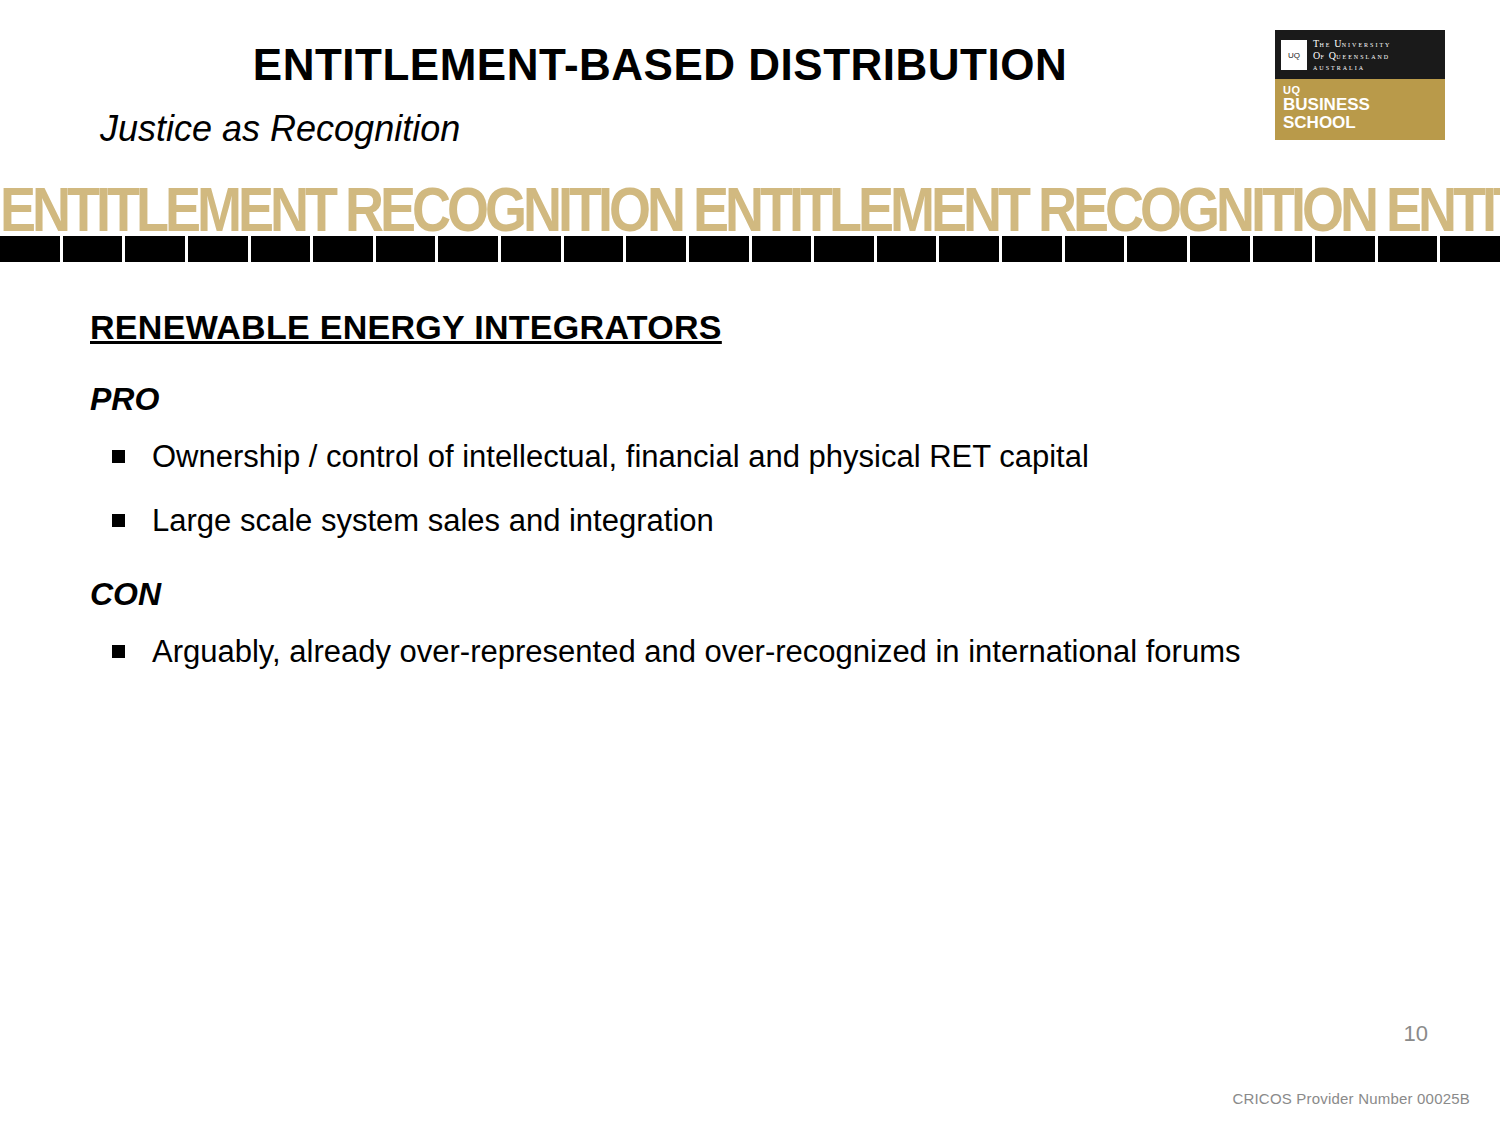UQ
THE UNIVERSITY
OF QUEENSLAND
AUSTRALIA
UQ
BUSINESS
SCHOOL
ENTITLEMENT-BASED DISTRIBUTION
Justice as Recognition
ENTITLEMENT RECOGNITION ENTITLEMENT RECOGNITION ENTITLEMENT RECOGNITION ENTITLEMENT
RENEWABLE ENERGY INTEGRATORS
PRO
Ownership / control of intellectual, financial and physical RET capital
Large scale system sales and integration
CON
Arguably, already over-represented and over-recognized in international forums
10
CRICOS Provider Number 00025B